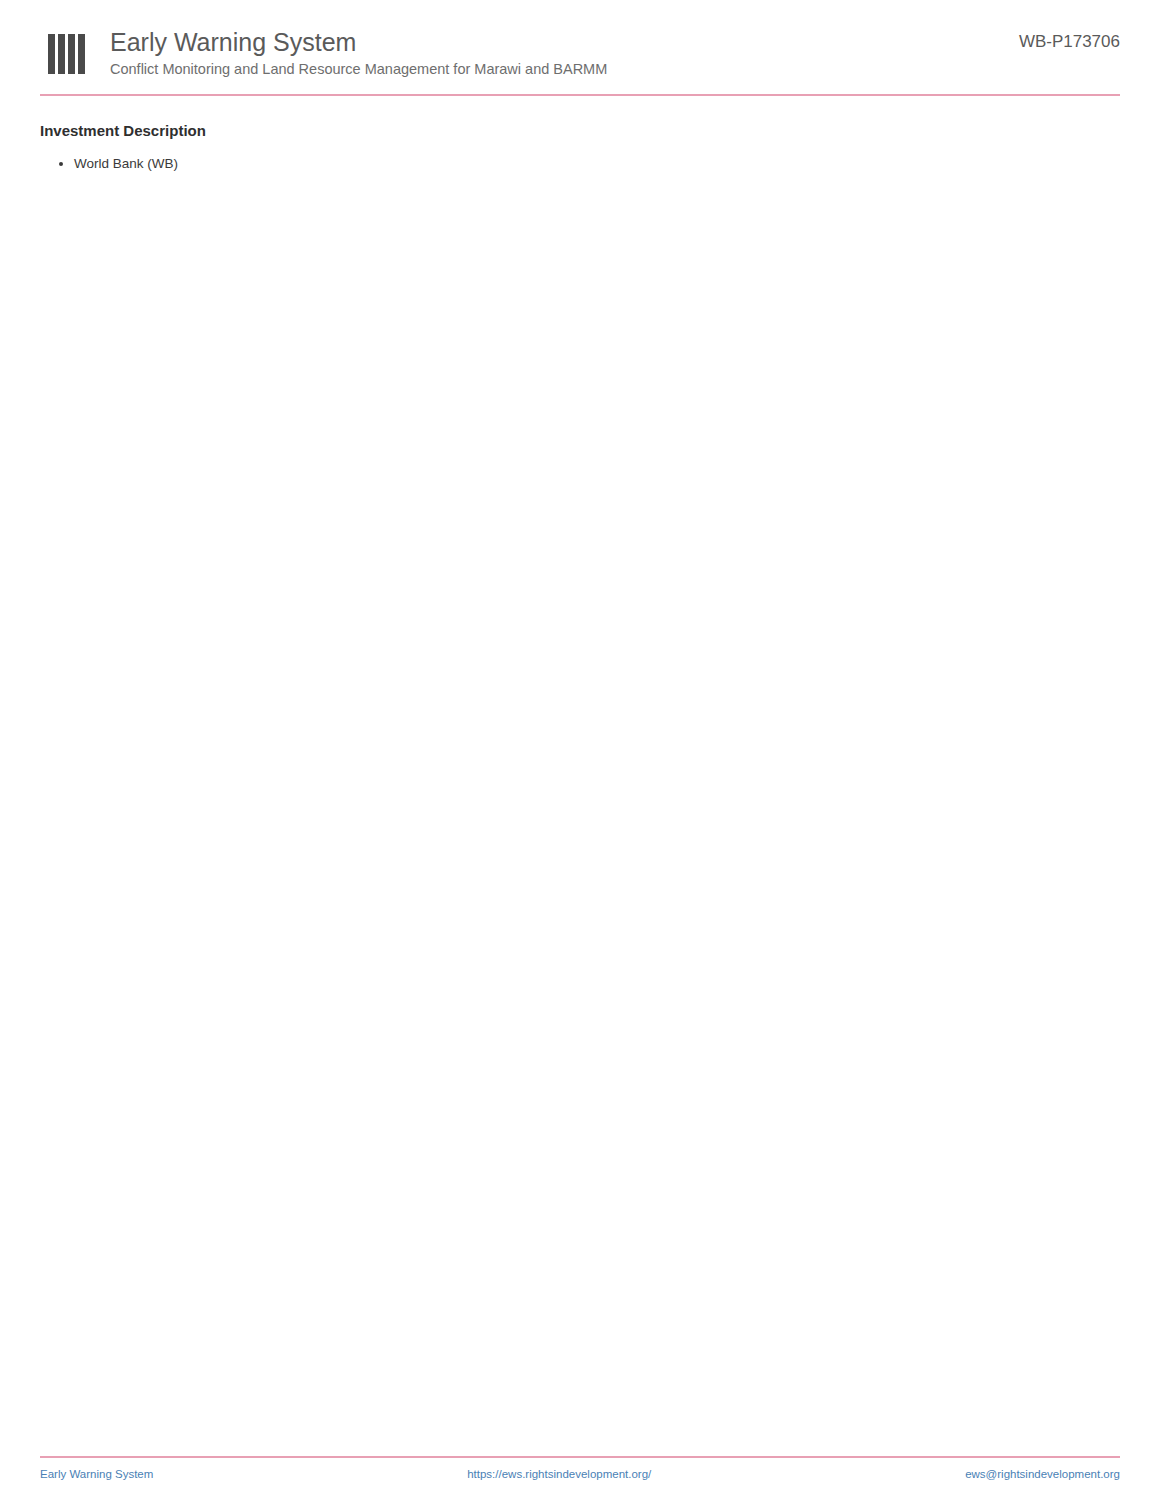Early Warning System
Conflict Monitoring and Land Resource Management for Marawi and BARMM
WB-P173706
Investment Description
World Bank (WB)
Early Warning System
https://ews.rightsindevelopment.org/
ews@rightsindevelopment.org